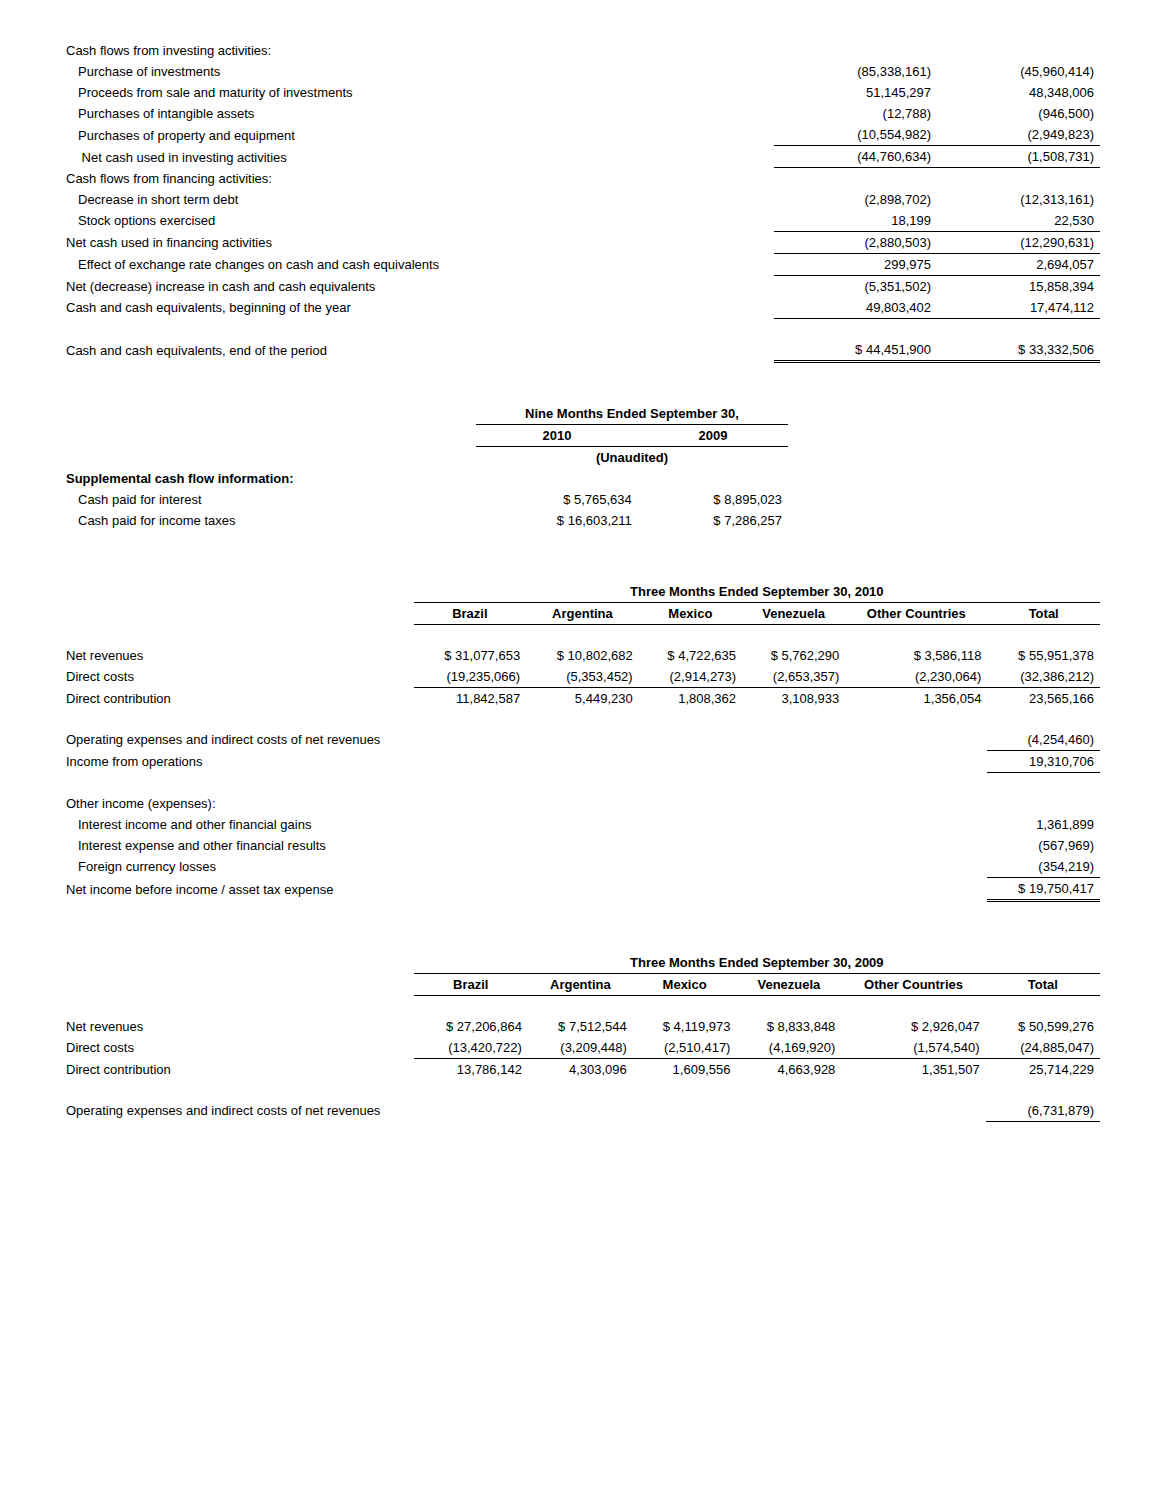| Cash flows from investing activities: | | |
| Purchase of investments | (85,338,161) | (45,960,414) |
| Proceeds from sale and maturity of investments | 51,145,297 | 48,348,006 |
| Purchases of intangible assets | (12,788) | (946,500) |
| Purchases of property and equipment | (10,554,982) | (2,949,823) |
| Net cash used in investing activities | (44,760,634) | (1,508,731) |
| Cash flows from financing activities: | | |
| Decrease in short term debt | (2,898,702) | (12,313,161) |
| Stock options exercised | 18,199 | 22,530 |
| Net cash used in financing activities | (2,880,503) | (12,290,631) |
| Effect of exchange rate changes on cash and cash equivalents | 299,975 | 2,694,057 |
| Net (decrease) increase in cash and cash equivalents | (5,351,502) | 15,858,394 |
| Cash and cash equivalents, beginning of the year | 49,803,402 | 17,474,112 |
| Cash and cash equivalents, end of the period | $ 44,451,900 | $ 33,332,506 |
| | Nine Months Ended September 30, | |
| | 2010 | 2009 | |
| | (Unaudited) | |
| Supplemental cash flow information: | | | |
| Cash paid for interest | $ 5,765,634 | $ 8,895,023 | |
| Cash paid for income taxes | $ 16,603,211 | $ 7,286,257 | |
| | Three Months Ended September 30, 2010 |
| | Brazil | Argentina | Mexico | Venezuela | Other Countries | Total |
| Net revenues | $ 31,077,653 | $ 10,802,682 | $ 4,722,635 | $ 5,762,290 | $ 3,586,118 | $ 55,951,378 |
| Direct costs | (19,235,066) | (5,353,452) | (2,914,273) | (2,653,357) | (2,230,064) | (32,386,212) |
| Direct contribution | 11,842,587 | 5,449,230 | 1,808,362 | 3,108,933 | 1,356,054 | 23,565,166 |
| Operating expenses and indirect costs of net revenues | | | | | | (4,254,460) |
| Income from operations | | | | | | 19,310,706 |
| Other income (expenses): | | | | | | |
| Interest income and other financial gains | | | | | | 1,361,899 |
| Interest expense and other financial results | | | | | | (567,969) |
| Foreign currency losses | | | | | | (354,219) |
| Net income before income / asset tax expense | | | | | | $ 19,750,417 |
| | Three Months Ended September 30, 2009 |
| | Brazil | Argentina | Mexico | Venezuela | Other Countries | Total |
| Net revenues | $ 27,206,864 | $ 7,512,544 | $ 4,119,973 | $ 8,833,848 | $ 2,926,047 | $ 50,599,276 |
| Direct costs | (13,420,722) | (3,209,448) | (2,510,417) | (4,169,920) | (1,574,540) | (24,885,047) |
| Direct contribution | 13,786,142 | 4,303,096 | 1,609,556 | 4,663,928 | 1,351,507 | 25,714,229 |
| Operating expenses and indirect costs of net revenues | | | | | | (6,731,879) |